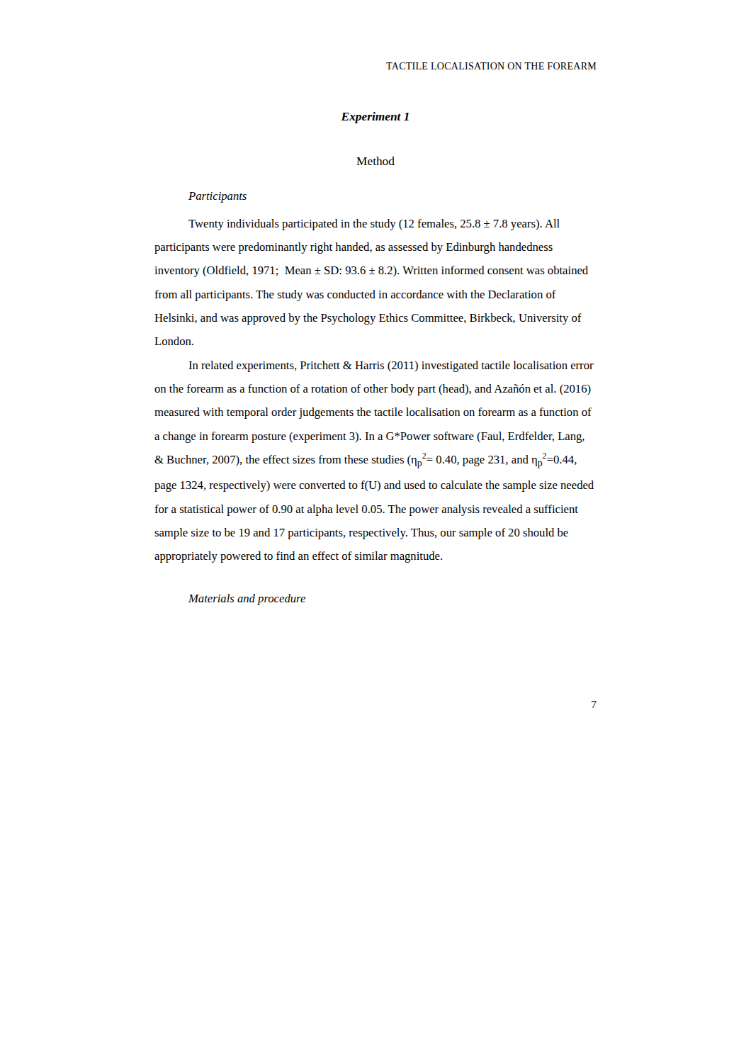TACTILE LOCALISATION ON THE FOREARM
Experiment 1
Method
Participants
Twenty individuals participated in the study (12 females, 25.8 ± 7.8 years). All participants were predominantly right handed, as assessed by Edinburgh handedness inventory (Oldfield, 1971; Mean ± SD: 93.6 ± 8.2). Written informed consent was obtained from all participants. The study was conducted in accordance with the Declaration of Helsinki, and was approved by the Psychology Ethics Committee, Birkbeck, University of London.
In related experiments, Pritchett & Harris (2011) investigated tactile localisation error on the forearm as a function of a rotation of other body part (head), and Azañón et al. (2016) measured with temporal order judgements the tactile localisation on forearm as a function of a change in forearm posture (experiment 3). In a G*Power software (Faul, Erdfelder, Lang, & Buchner, 2007), the effect sizes from these studies (ηp2= 0.40, page 231, and ηp2=0.44, page 1324, respectively) were converted to f(U) and used to calculate the sample size needed for a statistical power of 0.90 at alpha level 0.05. The power analysis revealed a sufficient sample size to be 19 and 17 participants, respectively. Thus, our sample of 20 should be appropriately powered to find an effect of similar magnitude.
Materials and procedure
7